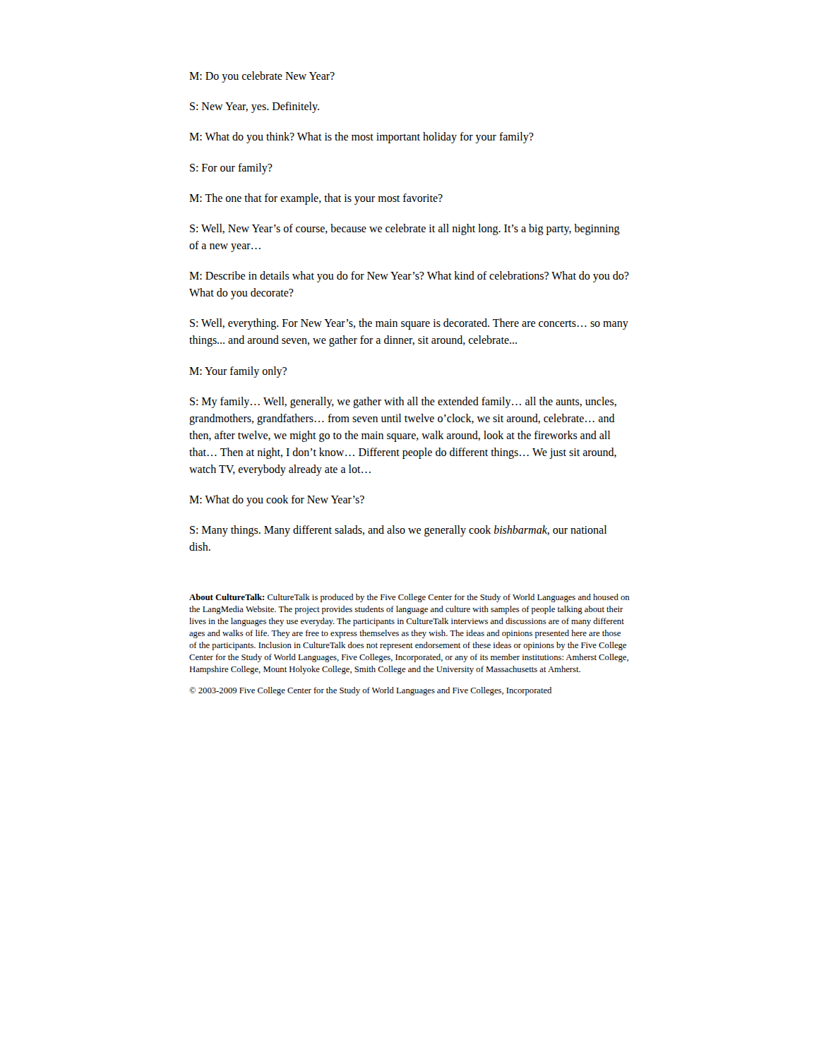M: Do you celebrate New Year?
S: New Year, yes. Definitely.
M: What do you think? What is the most important holiday for your family?
S: For our family?
M: The one that for example, that is your most favorite?
S: Well, New Year’s of course, because we celebrate it all night long. It’s a big party, beginning of a new year…
M: Describe in details what you do for New Year’s? What kind of celebrations? What do you do? What do you decorate?
S: Well, everything. For New Year’s, the main square is decorated. There are concerts… so many things... and around seven, we gather for a dinner, sit around, celebrate...
M: Your family only?
S: My family… Well, generally, we gather with all the extended family… all the aunts, uncles, grandmothers, grandfathers… from seven until twelve o’clock, we sit around, celebrate… and then, after twelve, we might go to the main square, walk around, look at the fireworks and all that… Then at night, I don’t know… Different people do different things… We just sit around, watch TV, everybody already ate a lot…
M: What do you cook for New Year’s?
S: Many things. Many different salads, and also we generally cook bishbarmak, our national dish.
About CultureTalk: CultureTalk is produced by the Five College Center for the Study of World Languages and housed on the LangMedia Website. The project provides students of language and culture with samples of people talking about their lives in the languages they use everyday. The participants in CultureTalk interviews and discussions are of many different ages and walks of life. They are free to express themselves as they wish. The ideas and opinions presented here are those of the participants. Inclusion in CultureTalk does not represent endorsement of these ideas or opinions by the Five College Center for the Study of World Languages, Five Colleges, Incorporated, or any of its member institutions: Amherst College, Hampshire College, Mount Holyoke College, Smith College and the University of Massachusetts at Amherst.
© 2003-2009 Five College Center for the Study of World Languages and Five Colleges, Incorporated